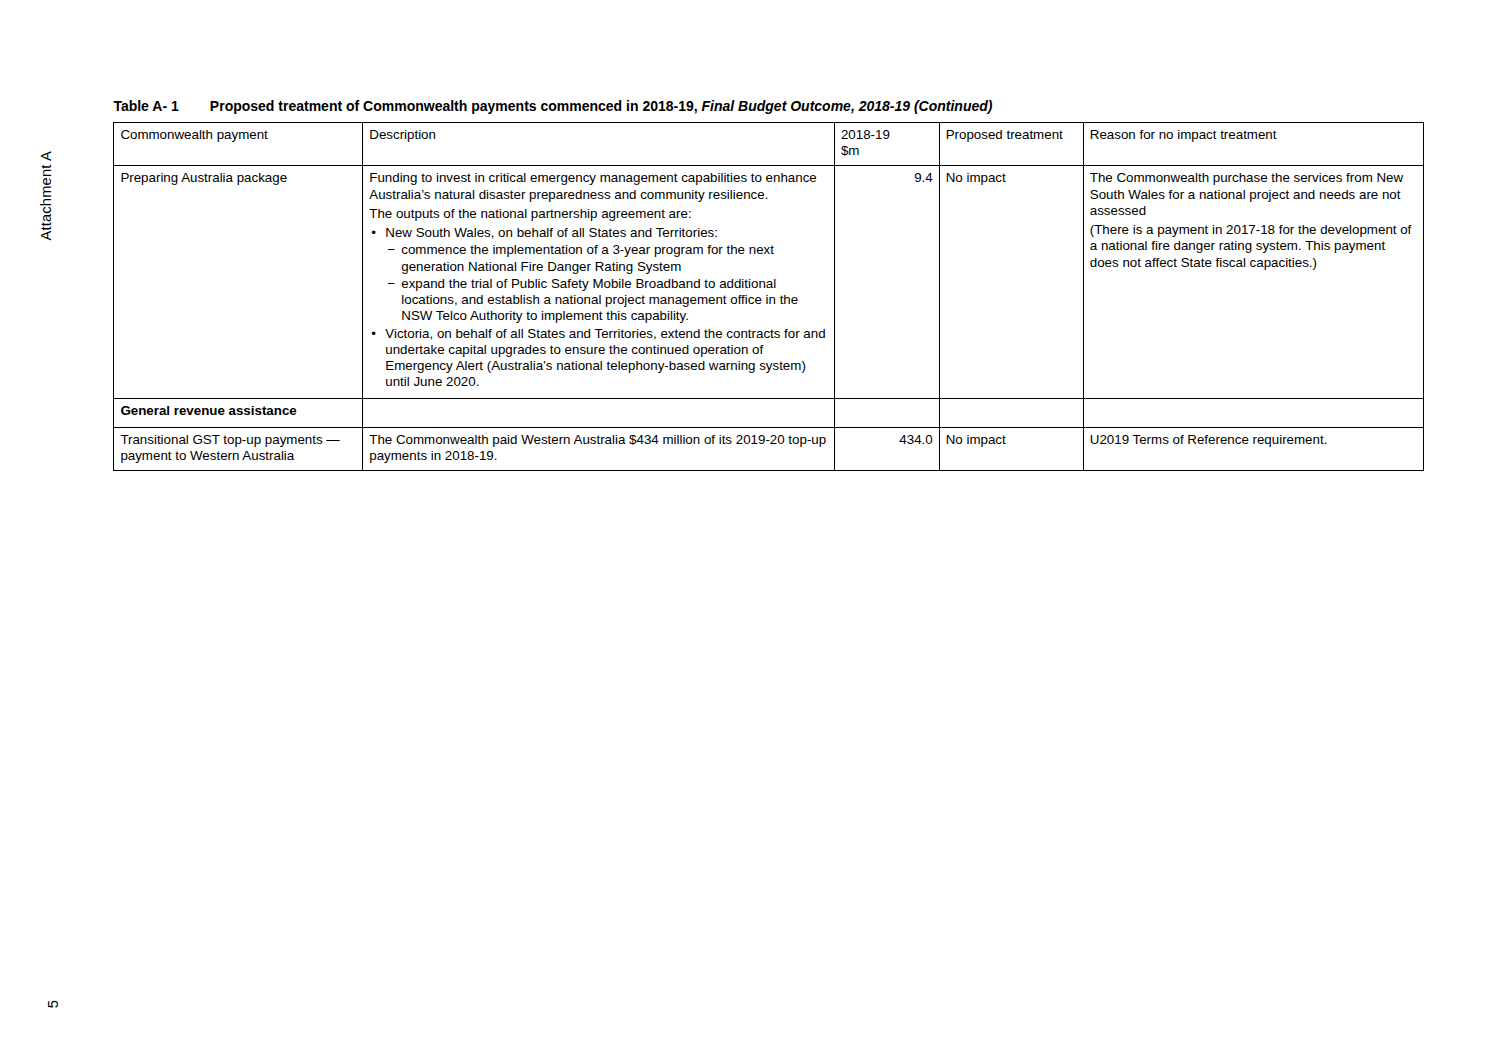Attachment A
5
Table A- 1 Proposed treatment of Commonwealth payments commenced in 2018-19, Final Budget Outcome, 2018-19 (Continued)
| Commonwealth payment | Description | 2018-19 $m | Proposed treatment | Reason for no impact treatment |
| --- | --- | --- | --- | --- |
| Preparing Australia package | Funding to invest in critical emergency management capabilities to enhance Australia’s natural disaster preparedness and community resilience. The outputs of the national partnership agreement are: New South Wales, on behalf of all States and Territories: commence the implementation of a 3-year program for the next generation National Fire Danger Rating System expand the trial of Public Safety Mobile Broadband to additional locations, and establish a national project management office in the NSW Telco Authority to implement this capability. Victoria, on behalf of all States and Territories, extend the contracts for and undertake capital upgrades to ensure the continued operation of Emergency Alert (Australia’s national telephony-based warning system) until June 2020. | 9.4 | No impact | The Commonwealth purchase the services from New South Wales for a national project and needs are not assessed (There is a payment in 2017-18 for the development of a national fire danger rating system. This payment does not affect State fiscal capacities.) |
| General revenue assistance | | | | |
| Transitional GST top-up payments — payment to Western Australia | The Commonwealth paid Western Australia $434 million of its 2019-20 top-up payments in 2018-19. | 434.0 | No impact | U2019 Terms of Reference requirement. |